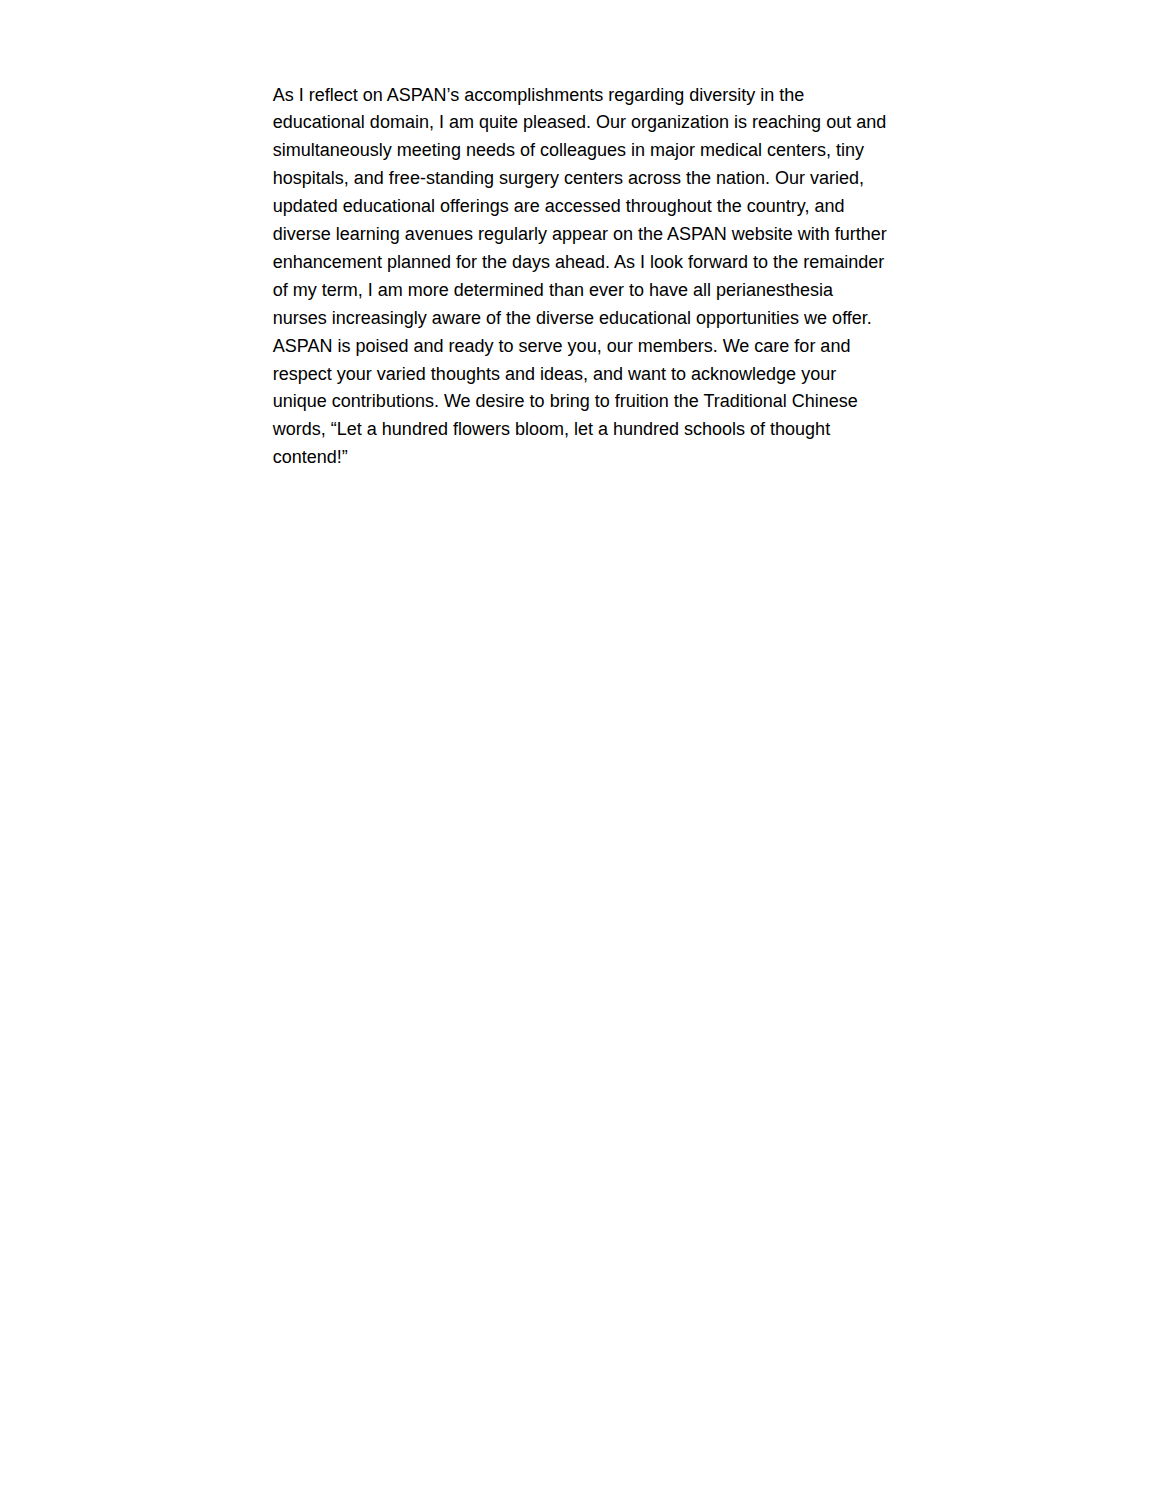As I reflect on ASPAN’s accomplishments regarding diversity in the educational domain, I am quite pleased. Our organization is reaching out and simultaneously meeting needs of colleagues in major medical centers, tiny hospitals, and free-standing surgery centers across the nation. Our varied, updated educational offerings are accessed throughout the country, and diverse learning avenues regularly appear on the ASPAN website with further enhancement planned for the days ahead. As I look forward to the remainder of my term, I am more determined than ever to have all perianesthesia nurses increasingly aware of the diverse educational opportunities we offer. ASPAN is poised and ready to serve you, our members. We care for and respect your varied thoughts and ideas, and want to acknowledge your unique contributions. We desire to bring to fruition the Traditional Chinese words, “Let a hundred flowers bloom, let a hundred schools of thought contend!”